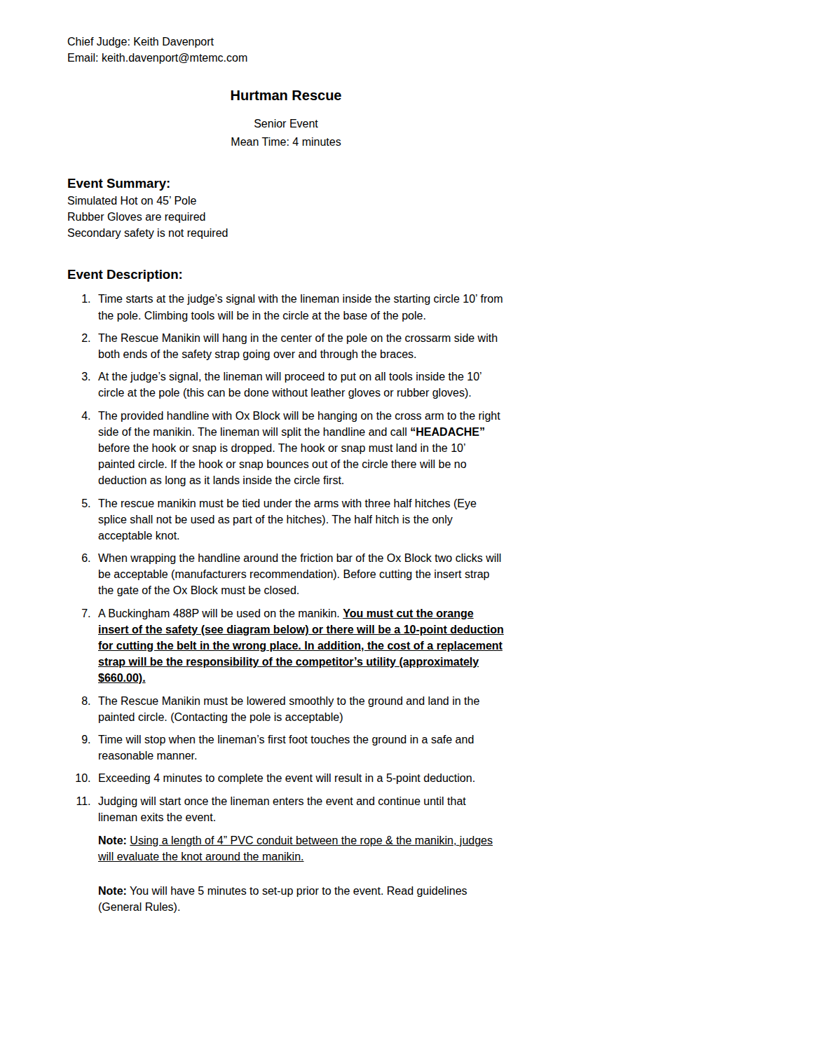Chief Judge: Keith Davenport
Email: keith.davenport@mtemc.com
Hurtman Rescue
Senior Event
Mean Time: 4 minutes
Event Summary:
Simulated Hot on 45’ Pole
Rubber Gloves are required
Secondary safety is not required
Event Description:
Time starts at the judge’s signal with the lineman inside the starting circle 10’ from the pole. Climbing tools will be in the circle at the base of the pole.
The Rescue Manikin will hang in the center of the pole on the crossarm side with both ends of the safety strap going over and through the braces.
At the judge’s signal, the lineman will proceed to put on all tools inside the 10’ circle at the pole (this can be done without leather gloves or rubber gloves).
The provided handline with Ox Block will be hanging on the cross arm to the right side of the manikin. The lineman will split the handline and call “HEADACHE” before the hook or snap is dropped. The hook or snap must land in the 10’ painted circle. If the hook or snap bounces out of the circle there will be no deduction as long as it lands inside the circle first.
The rescue manikin must be tied under the arms with three half hitches (Eye splice shall not be used as part of the hitches). The half hitch is the only acceptable knot.
When wrapping the handline around the friction bar of the Ox Block two clicks will be acceptable (manufacturers recommendation). Before cutting the insert strap the gate of the Ox Block must be closed.
A Buckingham 488P will be used on the manikin. You must cut the orange insert of the safety (see diagram below) or there will be a 10-point deduction for cutting the belt in the wrong place. In addition, the cost of a replacement strap will be the responsibility of the competitor’s utility (approximately $660.00).
The Rescue Manikin must be lowered smoothly to the ground and land in the painted circle. (Contacting the pole is acceptable)
Time will stop when the lineman’s first foot touches the ground in a safe and reasonable manner.
Exceeding 4 minutes to complete the event will result in a 5-point deduction.
Judging will start once the lineman enters the event and continue until that lineman exits the event.
Note: Using a length of 4” PVC conduit between the rope & the manikin, judges will evaluate the knot around the manikin.
Note: You will have 5 minutes to set-up prior to the event. Read guidelines (General Rules).